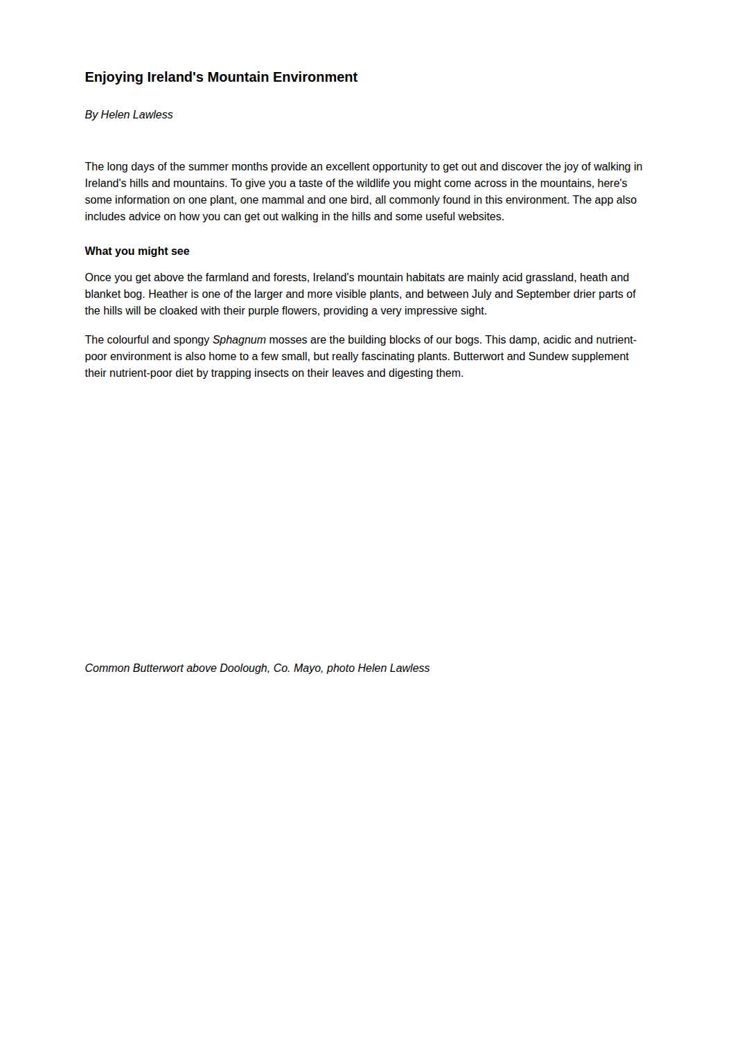Enjoying Ireland's Mountain Environment
By Helen Lawless
The long days of the summer months provide an excellent opportunity to get out and discover the joy of walking in Ireland's hills and mountains. To give you a taste of the wildlife you might come across in the mountains, here's some information on one plant, one mammal and one bird, all commonly found in this environment. The app also includes advice on how you can get out walking in the hills and some useful websites.
What you might see
Once you get above the farmland and forests, Ireland's mountain habitats are mainly acid grassland, heath and blanket bog. Heather is one of the larger and more visible plants, and between July and September drier parts of the hills will be cloaked with their purple flowers, providing a very impressive sight.
The colourful and spongy Sphagnum mosses are the building blocks of our bogs. This damp, acidic and nutrient-poor environment is also home to a few small, but really fascinating plants. Butterwort and Sundew supplement their nutrient-poor diet by trapping insects on their leaves and digesting them.
Common Butterwort above Doolough, Co. Mayo, photo Helen Lawless